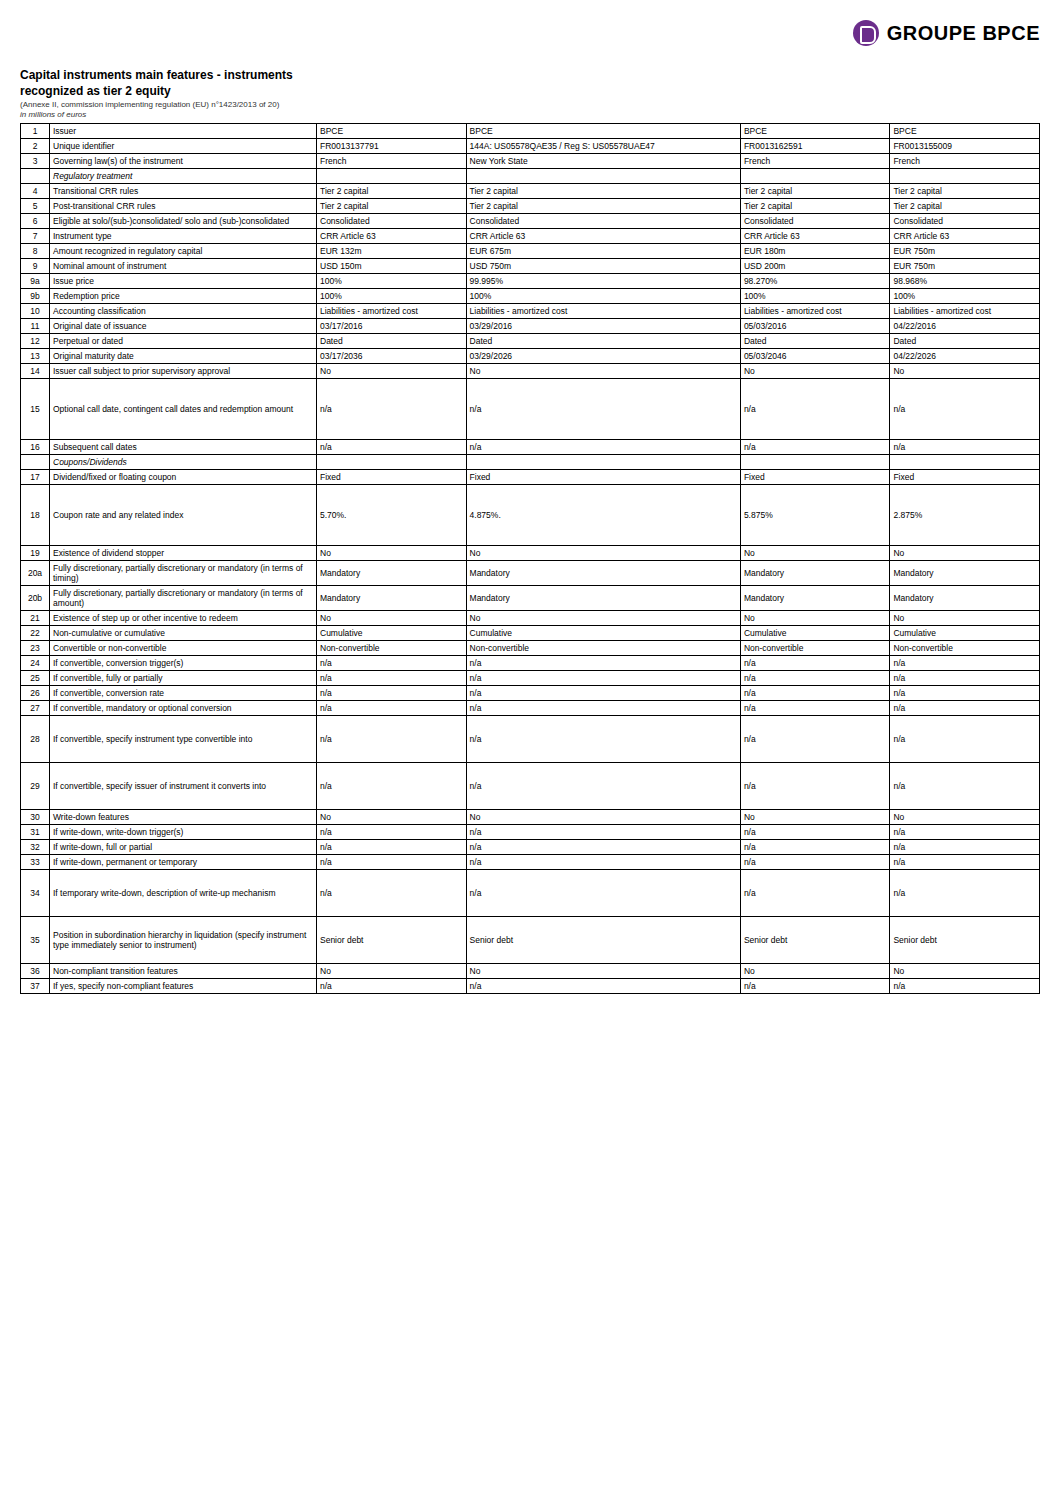GROUPE BPCE
Capital instruments main features - instruments
recognized as tier 2 equity
(Annexe II, commission implementing regulation (EU) n°1423/2013 of 20)
in millions of euros
| 1 | Issuer | BPCE | BPCE | BPCE | BPCE |
| 2 | Unique identifier | FR0013137791 | 144A: US05578QAE35 / Reg S: US05578UAE47 | FR0013162591 | FR0013155009 |
| 3 | Governing law(s) of the instrument | French | New York State | French | French |
| | Regulatory treatment | | | | |
| 4 | Transitional CRR rules | Tier 2 capital | Tier 2 capital | Tier 2 capital | Tier 2 capital |
| 5 | Post-transitional CRR rules | Tier 2 capital | Tier 2 capital | Tier 2 capital | Tier 2 capital |
| 6 | Eligible at solo/(sub-)consolidated/ solo and (sub-)consolidated | Consolidated | Consolidated | Consolidated | Consolidated |
| 7 | Instrument type | CRR Article 63 | CRR Article 63 | CRR Article 63 | CRR Article 63 |
| 8 | Amount recognized in regulatory capital | EUR 132m | EUR 675m | EUR 180m | EUR 750m |
| 9 | Nominal amount of instrument | USD 150m | USD 750m | USD 200m | EUR 750m |
| 9a | Issue price | 100% | 99.995% | 98.270% | 98.968% |
| 9b | Redemption price | 100% | 100% | 100% | 100% |
| 10 | Accounting classification | Liabilities - amortized cost | Liabilities - amortized cost | Liabilities - amortized cost | Liabilities - amortized cost |
| 11 | Original date of issuance | 03/17/2016 | 03/29/2016 | 05/03/2016 | 04/22/2016 |
| 12 | Perpetual or dated | Dated | Dated | Dated | Dated |
| 13 | Original maturity date | 03/17/2036 | 03/29/2026 | 05/03/2046 | 04/22/2026 |
| 14 | Issuer call subject to prior supervisory approval | No | No | No | No |
| 15 | Optional call date, contingent call dates and redemption amount | n/a | n/a | n/a | n/a |
| 16 | Subsequent call dates | n/a | n/a | n/a | n/a |
| | Coupons/Dividends | | | | |
| 17 | Dividend/fixed or floating coupon | Fixed | Fixed | Fixed | Fixed |
| 18 | Coupon rate and any related index | 5.70%. | 4.875%. | 5.875% | 2.875% |
| 19 | Existence of dividend stopper | No | No | No | No |
| 20a | Fully discretionary, partially discretionary or mandatory (in terms of timing) | Mandatory | Mandatory | Mandatory | Mandatory |
| 20b | Fully discretionary, partially discretionary or mandatory (in terms of amount) | Mandatory | Mandatory | Mandatory | Mandatory |
| 21 | Existence of step up or other incentive to redeem | No | No | No | No |
| 22 | Non-cumulative or cumulative | Cumulative | Cumulative | Cumulative | Cumulative |
| 23 | Convertible or non-convertible | Non-convertible | Non-convertible | Non-convertible | Non-convertible |
| 24 | If convertible, conversion trigger(s) | n/a | n/a | n/a | n/a |
| 25 | If convertible, fully or partially | n/a | n/a | n/a | n/a |
| 26 | If convertible, conversion rate | n/a | n/a | n/a | n/a |
| 27 | If convertible, mandatory or optional conversion | n/a | n/a | n/a | n/a |
| 28 | If convertible, specify instrument type convertible into | n/a | n/a | n/a | n/a |
| 29 | If convertible, specify issuer of instrument it converts into | n/a | n/a | n/a | n/a |
| 30 | Write-down features | No | No | No | No |
| 31 | If write-down, write-down trigger(s) | n/a | n/a | n/a | n/a |
| 32 | If write-down, full or partial | n/a | n/a | n/a | n/a |
| 33 | If write-down, permanent or temporary | n/a | n/a | n/a | n/a |
| 34 | If temporary write-down, description of write-up mechanism | n/a | n/a | n/a | n/a |
| 35 | Position in subordination hierarchy in liquidation (specify instrument type immediately senior to instrument) | Senior debt | Senior debt | Senior debt | Senior debt |
| 36 | Non-compliant transition features | No | No | No | No |
| 37 | If yes, specify non-compliant features | n/a | n/a | n/a | n/a |